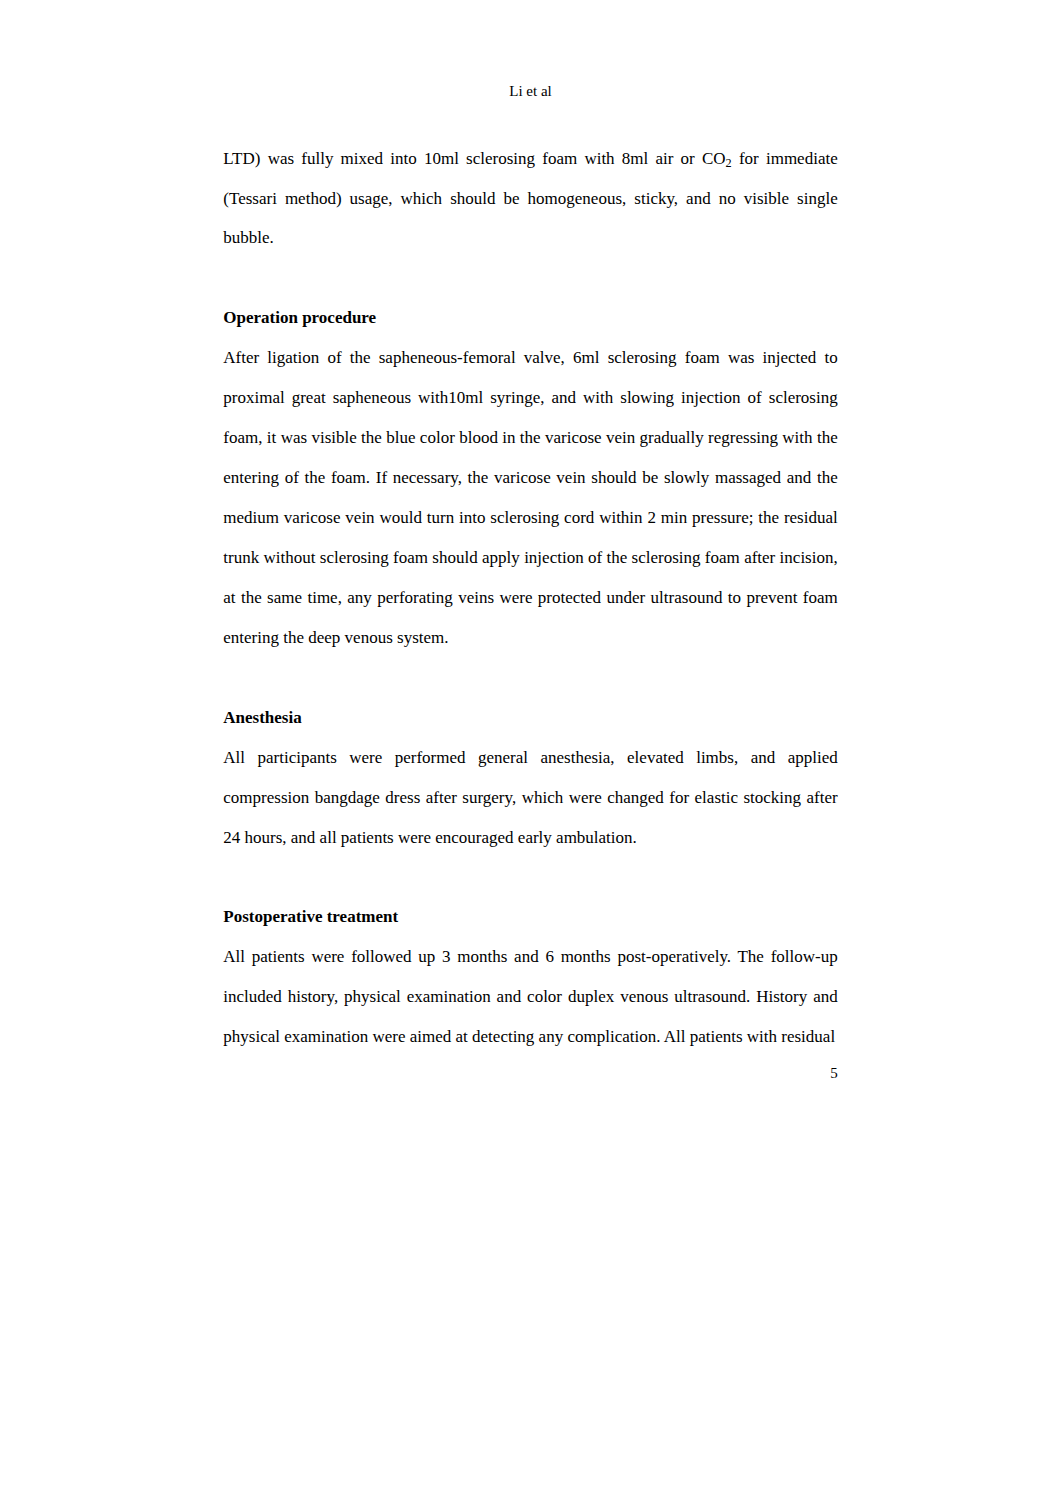Li et al
LTD) was fully mixed into 10ml sclerosing foam with 8ml air or CO2 for immediate (Tessari method) usage, which should be homogeneous, sticky, and no visible single bubble.
Operation procedure
After ligation of the sapheneous-femoral valve, 6ml sclerosing foam was injected to proximal great sapheneous with10ml syringe, and with slowing injection of sclerosing foam, it was visible the blue color blood in the varicose vein gradually regressing with the entering of the foam. If necessary, the varicose vein should be slowly massaged and the medium varicose vein would turn into sclerosing cord within 2 min pressure; the residual trunk without sclerosing foam should apply injection of the sclerosing foam after incision, at the same time, any perforating veins were protected under ultrasound to prevent foam entering the deep venous system.
Anesthesia
All participants were performed general anesthesia, elevated limbs, and applied compression bangdage dress after surgery, which were changed for elastic stocking after 24 hours, and all patients were encouraged early ambulation.
Postoperative treatment
All patients were followed up 3 months and 6 months post-operatively. The follow-up included history, physical examination and color duplex venous ultrasound. History and physical examination were aimed at detecting any complication. All patients with residual
5